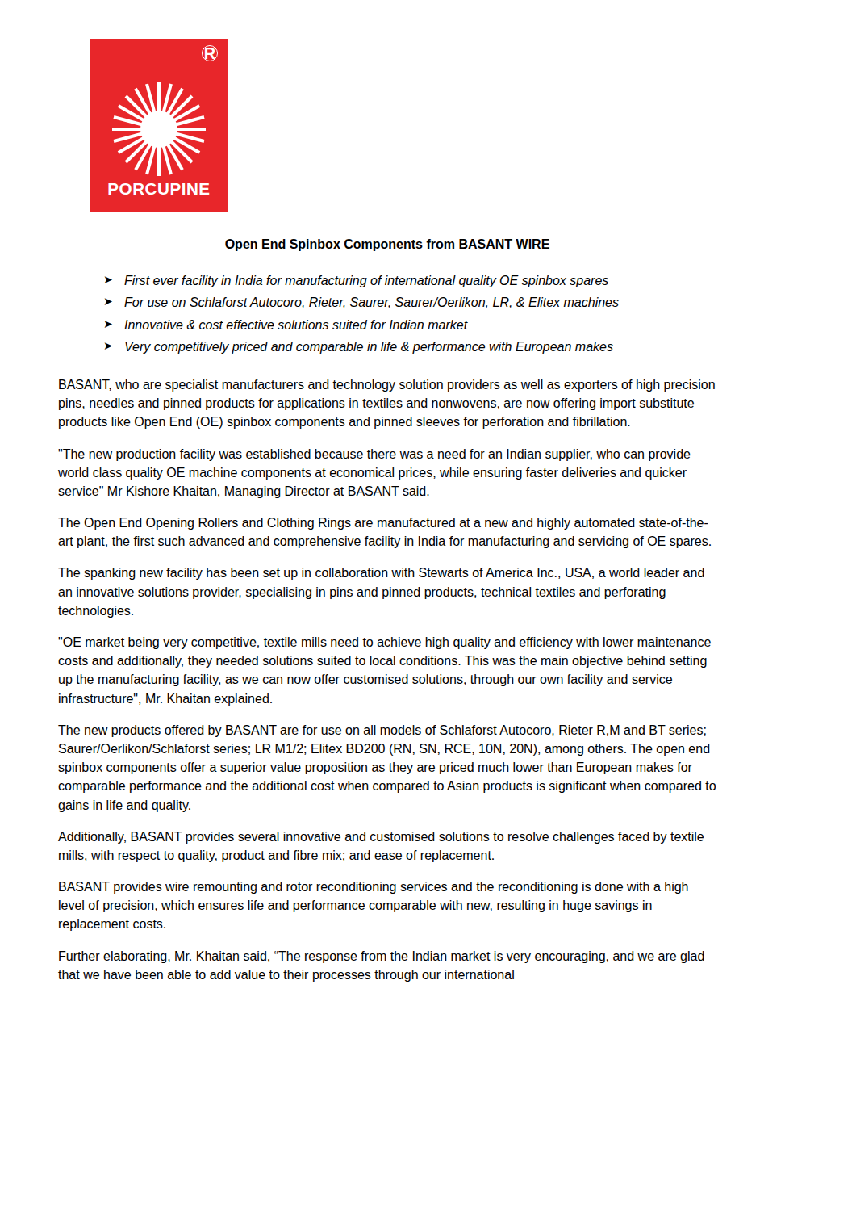R
PORCUPINE
Open End Spinbox Components from BASANT WIRE
First ever facility in India for manufacturing of international quality OE spinbox spares
For use on Schlaforst Autocoro, Rieter, Saurer, Saurer/Oerlikon, LR, & Elitex machines
Innovative & cost effective solutions suited for Indian market
Very competitively priced and comparable in life & performance with European makes
BASANT, who are specialist manufacturers and technology solution providers as well as exporters of high precision pins, needles and pinned products for applications in textiles and nonwovens, are now offering import substitute products like Open End (OE) spinbox components and pinned sleeves for perforation and fibrillation.
"The new production facility was established because there was a need for an Indian supplier, who can provide world class quality OE machine components at economical prices, while ensuring faster deliveries and quicker service" Mr Kishore Khaitan, Managing Director at BASANT said.
The Open End Opening Rollers and Clothing Rings are manufactured at a new and highly automated state-of-the-art plant, the first such advanced and comprehensive facility in India for manufacturing and servicing of OE spares.
The spanking new facility has been set up in collaboration with Stewarts of America Inc., USA, a world leader and an innovative solutions provider, specialising in pins and pinned products, technical textiles and perforating technologies.
"OE market being very competitive, textile mills need to achieve high quality and efficiency with lower maintenance costs and additionally, they needed solutions suited to local conditions. This was the main objective behind setting up the manufacturing facility, as we can now offer customised solutions, through our own facility and service infrastructure", Mr. Khaitan explained.
The new products offered by BASANT are for use on all models of Schlaforst Autocoro, Rieter R,M and BT series; Saurer/Oerlikon/Schlaforst series; LR M1/2; Elitex BD200 (RN, SN, RCE, 10N, 20N), among others. The open end spinbox components offer a superior value proposition as they are priced much lower than European makes for comparable performance and the additional cost when compared to Asian products is significant when compared to gains in life and quality.
Additionally, BASANT provides several innovative and customised solutions to resolve challenges faced by textile mills, with respect to quality, product and fibre mix; and ease of replacement.
BASANT provides wire remounting and rotor reconditioning services and the reconditioning is done with a high level of precision, which ensures life and performance comparable with new, resulting in huge savings in replacement costs.
Further elaborating, Mr. Khaitan said, “The response from the Indian market is very encouraging, and we are glad that we have been able to add value to their processes through our international